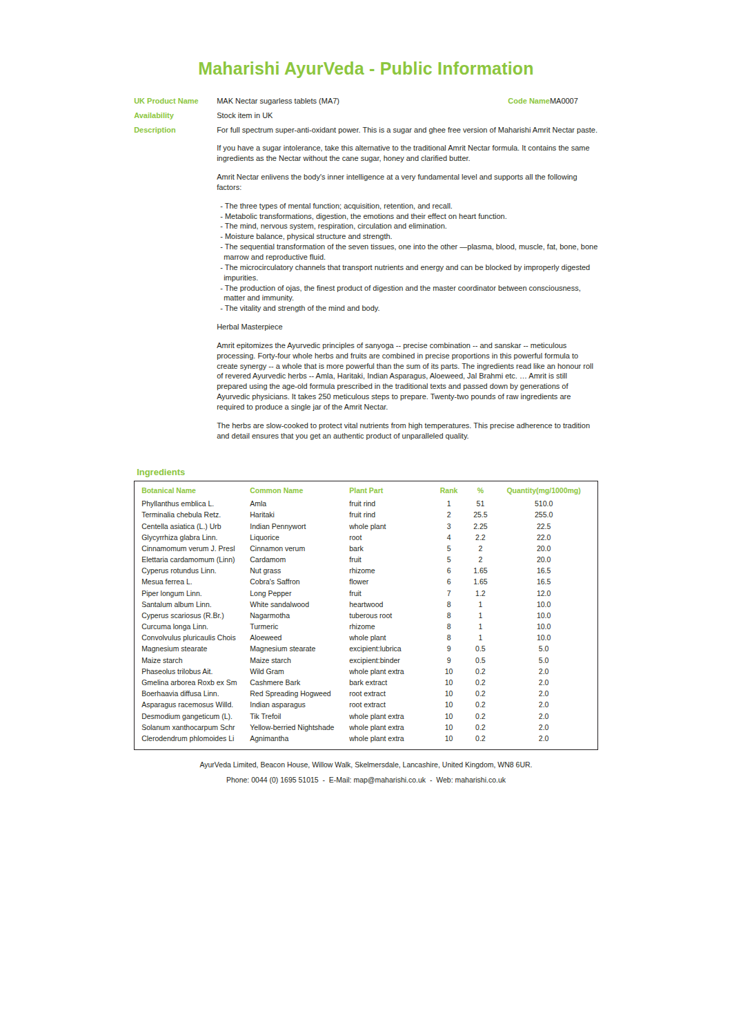Maharishi AyurVeda - Public Information
| UK Product Name | MAK Nectar sugarless tablets (MA7) | Code Name | MA0007 |
| Availability | Stock item in UK |
| Description | For full spectrum super-anti-oxidant power. This is a sugar and ghee free version of Maharishi Amrit Nectar paste. If you have a sugar intolerance, take this alternative to the traditional Amrit Nectar formula. It contains the same ingredients as the Nectar without the cane sugar, honey and clarified butter. Amrit Nectar enlivens the body's inner intelligence at a very fundamental level and supports all the following factors: - The three types of mental function; acquisition, retention, and recall. - Metabolic transformations, digestion, the emotions and their effect on heart function. - The mind, nervous system, respiration, circulation and elimination. - Moisture balance, physical structure and strength. - The sequential transformation of the seven tissues, one into the other —plasma, blood, muscle, fat, bone, bone marrow and reproductive fluid. - The microcirculatory channels that transport nutrients and energy and can be blocked by improperly digested impurities. - The production of ojas, the finest product of digestion and the master coordinator between consciousness, matter and immunity. - The vitality and strength of the mind and body. Herbal Masterpiece Amrit epitomizes the Ayurvedic principles of sanyoga -- precise combination -- and sanskar -- meticulous processing. Forty-four whole herbs and fruits are combined in precise proportions in this powerful formula to create synergy -- a whole that is more powerful than the sum of its parts. The ingredients read like an honour roll of revered Ayurvedic herbs -- Amla, Haritaki, Indian Asparagus, Aloeweed, Jal Brahmi etc. … Amrit is still prepared using the age-old formula prescribed in the traditional texts and passed down by generations of Ayurvedic physicians. It takes 250 meticulous steps to prepare. Twenty-two pounds of raw ingredients are required to produce a single jar of the Amrit Nectar. The herbs are slow-cooked to protect vital nutrients from high temperatures. This precise adherence to tradition and detail ensures that you get an authentic product of unparalleled quality. |
Ingredients
| Botanical Name | Common Name | Plant Part | Rank | % | Quantity(mg/1000mg) |
| --- | --- | --- | --- | --- | --- |
| Phyllanthus emblica L. | Amla | fruit rind | 1 | 51 | 510.0 |
| Terminalia chebula Retz. | Haritaki | fruit rind | 2 | 25.5 | 255.0 |
| Centella asiatica (L.) Urb | Indian Pennywort | whole plant | 3 | 2.25 | 22.5 |
| Glycyrrhiza glabra Linn. | Liquorice | root | 4 | 2.2 | 22.0 |
| Cinnamomum verum J. Presl | Cinnamon verum | bark | 5 | 2 | 20.0 |
| Elettaria cardamomum (Linn) | Cardamom | fruit | 5 | 2 | 20.0 |
| Cyperus rotundus Linn. | Nut grass | rhizome | 6 | 1.65 | 16.5 |
| Mesua ferrea L. | Cobra's Saffron | flower | 6 | 1.65 | 16.5 |
| Piper longum Linn. | Long Pepper | fruit | 7 | 1.2 | 12.0 |
| Santalum album Linn. | White sandalwood | heartwood | 8 | 1 | 10.0 |
| Cyperus scariosus (R.Br.) | Nagarmotha | tuberous root | 8 | 1 | 10.0 |
| Curcuma longa Linn. | Turmeric | rhizome | 8 | 1 | 10.0 |
| Convolvulus pluricaulis Chois | Aloeweed | whole plant | 8 | 1 | 10.0 |
| Magnesium stearate | Magnesium stearate | excipient:lubrica | 9 | 0.5 | 5.0 |
| Maize starch | Maize starch | excipient:binder | 9 | 0.5 | 5.0 |
| Phaseolus trilobus Ait. | Wild Gram | whole plant extra | 10 | 0.2 | 2.0 |
| Gmelina arborea Roxb ex Sm | Cashmere Bark | bark extract | 10 | 0.2 | 2.0 |
| Boerhaavia diffusa Linn. | Red Spreading Hogweed | root extract | 10 | 0.2 | 2.0 |
| Asparagus racemosus Willd. | Indian asparagus | root extract | 10 | 0.2 | 2.0 |
| Desmodium gangeticum (L). | Tik Trefoil | whole plant extra | 10 | 0.2 | 2.0 |
| Solanum xanthocarpum Schr | Yellow-berried Nightshade | whole plant extra | 10 | 0.2 | 2.0 |
| Clerodendrum phlomoides Li | Agnimantha | whole plant extra | 10 | 0.2 | 2.0 |
AyurVeda Limited, Beacon House, Willow Walk, Skelmersdale, Lancashire, United Kingdom, WN8 6UR.
Phone: 0044 (0) 1695 51015 - E-Mail: map@maharishi.co.uk - Web: maharishi.co.uk